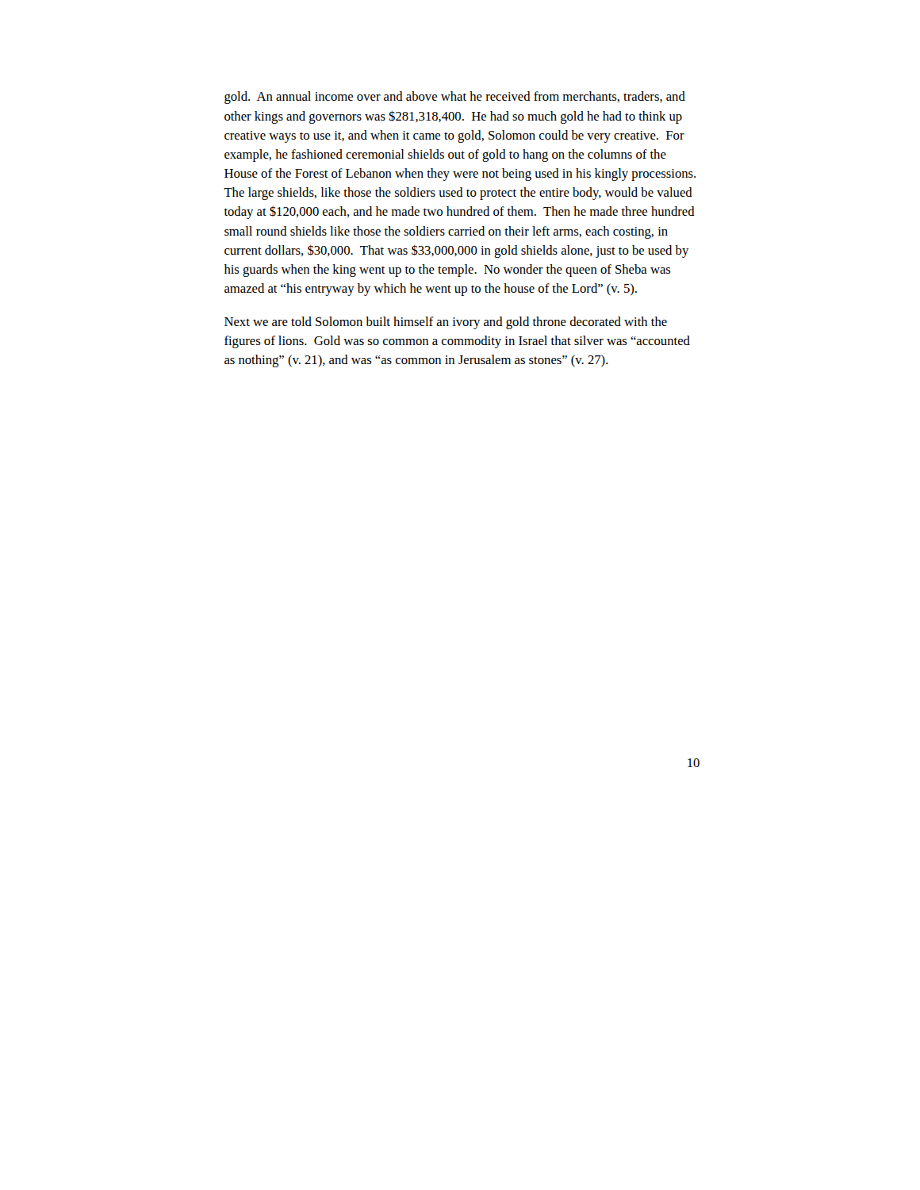gold. An annual income over and above what he received from merchants, traders, and other kings and governors was $281,318,400. He had so much gold he had to think up creative ways to use it, and when it came to gold, Solomon could be very creative. For example, he fashioned ceremonial shields out of gold to hang on the columns of the House of the Forest of Lebanon when they were not being used in his kingly processions. The large shields, like those the soldiers used to protect the entire body, would be valued today at $120,000 each, and he made two hundred of them. Then he made three hundred small round shields like those the soldiers carried on their left arms, each costing, in current dollars, $30,000. That was $33,000,000 in gold shields alone, just to be used by his guards when the king went up to the temple. No wonder the queen of Sheba was amazed at “his entryway by which he went up to the house of the Lord” (v. 5).
Next we are told Solomon built himself an ivory and gold throne decorated with the figures of lions. Gold was so common a commodity in Israel that silver was “accounted as nothing” (v. 21), and was “as common in Jerusalem as stones” (v. 27).
10